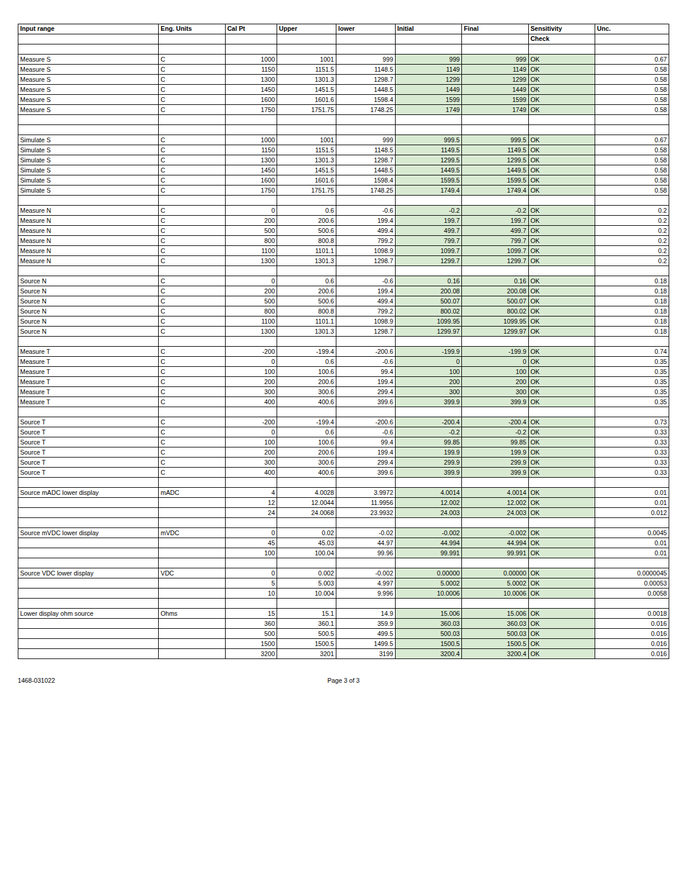| Input range | Eng. Units | Cal Pt | Upper | lower | Initial | Final | Sensitivity | Unc. |
| --- | --- | --- | --- | --- | --- | --- | --- | --- |
| | | | | | | | Check | |
| Measure S | C | 1000 | 1001 | 999 | 999 | 999 | OK | 0.67 |
| Measure S | C | 1150 | 1151.5 | 1148.5 | 1149 | 1149 | OK | 0.58 |
| Measure S | C | 1300 | 1301.3 | 1298.7 | 1299 | 1299 | OK | 0.58 |
| Measure S | C | 1450 | 1451.5 | 1448.5 | 1449 | 1449 | OK | 0.58 |
| Measure S | C | 1600 | 1601.6 | 1598.4 | 1599 | 1599 | OK | 0.58 |
| Measure S | C | 1750 | 1751.75 | 1748.25 | 1749 | 1749 | OK | 0.58 |
| Simulate S | C | 1000 | 1001 | 999 | 999.5 | 999.5 | OK | 0.67 |
| Simulate S | C | 1150 | 1151.5 | 1148.5 | 1149.5 | 1149.5 | OK | 0.58 |
| Simulate S | C | 1300 | 1301.3 | 1298.7 | 1299.5 | 1299.5 | OK | 0.58 |
| Simulate S | C | 1450 | 1451.5 | 1448.5 | 1449.5 | 1449.5 | OK | 0.58 |
| Simulate S | C | 1600 | 1601.6 | 1598.4 | 1599.5 | 1599.5 | OK | 0.58 |
| Simulate S | C | 1750 | 1751.75 | 1748.25 | 1749.4 | 1749.4 | OK | 0.58 |
| Measure N | C | 0 | 0.6 | -0.6 | -0.2 | -0.2 | OK | 0.2 |
| Measure N | C | 200 | 200.6 | 199.4 | 199.7 | 199.7 | OK | 0.2 |
| Measure N | C | 500 | 500.6 | 499.4 | 499.7 | 499.7 | OK | 0.2 |
| Measure N | C | 800 | 800.8 | 799.2 | 799.7 | 799.7 | OK | 0.2 |
| Measure N | C | 1100 | 1101.1 | 1098.9 | 1099.7 | 1099.7 | OK | 0.2 |
| Measure N | C | 1300 | 1301.3 | 1298.7 | 1299.7 | 1299.7 | OK | 0.2 |
| Source N | C | 0 | 0.6 | -0.6 | 0.16 | 0.16 | OK | 0.18 |
| Source N | C | 200 | 200.6 | 199.4 | 200.08 | 200.08 | OK | 0.18 |
| Source N | C | 500 | 500.6 | 499.4 | 500.07 | 500.07 | OK | 0.18 |
| Source N | C | 800 | 800.8 | 799.2 | 800.02 | 800.02 | OK | 0.18 |
| Source N | C | 1100 | 1101.1 | 1098.9 | 1099.95 | 1099.95 | OK | 0.18 |
| Source N | C | 1300 | 1301.3 | 1298.7 | 1299.97 | 1299.97 | OK | 0.18 |
| Measure T | C | -200 | -199.4 | -200.6 | -199.9 | -199.9 | OK | 0.74 |
| Measure T | C | 0 | 0.6 | -0.6 | 0 | 0 | OK | 0.35 |
| Measure T | C | 100 | 100.6 | 99.4 | 100 | 100 | OK | 0.35 |
| Measure T | C | 200 | 200.6 | 199.4 | 200 | 200 | OK | 0.35 |
| Measure T | C | 300 | 300.6 | 299.4 | 300 | 300 | OK | 0.35 |
| Measure T | C | 400 | 400.6 | 399.6 | 399.9 | 399.9 | OK | 0.35 |
| Source T | C | -200 | -199.4 | -200.6 | -200.4 | -200.4 | OK | 0.73 |
| Source T | C | 0 | 0.6 | -0.6 | -0.2 | -0.2 | OK | 0.33 |
| Source T | C | 100 | 100.6 | 99.4 | 99.85 | 99.85 | OK | 0.33 |
| Source T | C | 200 | 200.6 | 199.4 | 199.9 | 199.9 | OK | 0.33 |
| Source T | C | 300 | 300.6 | 299.4 | 299.9 | 299.9 | OK | 0.33 |
| Source T | C | 400 | 400.6 | 399.6 | 399.9 | 399.9 | OK | 0.33 |
| Source mADC lower display | mADC | 4 | 4.0028 | 3.9972 | 4.0014 | 4.0014 | OK | 0.01 |
| | | 12 | 12.0044 | 11.9956 | 12.002 | 12.002 | OK | 0.01 |
| | | 24 | 24.0068 | 23.9932 | 24.003 | 24.003 | OK | 0.012 |
| Source mVDC lower display | mVDC | 0 | 0.02 | -0.02 | -0.002 | -0.002 | OK | 0.0045 |
| | | 45 | 45.03 | 44.97 | 44.994 | 44.994 | OK | 0.01 |
| | | 100 | 100.04 | 99.96 | 99.991 | 99.991 | OK | 0.01 |
| Source VDC lower display | VDC | 0 | 0.002 | -0.002 | 0.00000 | 0.00000 | OK | 0.0000045 |
| | | 5 | 5.003 | 4.997 | 5.0002 | 5.0002 | OK | 0.00053 |
| | | 10 | 10.004 | 9.996 | 10.0006 | 10.0006 | OK | 0.0058 |
| Lower display ohm source | Ohms | 15 | 15.1 | 14.9 | 15.006 | 15.006 | OK | 0.0018 |
| | | 360 | 360.1 | 359.9 | 360.03 | 360.03 | OK | 0.016 |
| | | 500 | 500.5 | 499.5 | 500.03 | 500.03 | OK | 0.016 |
| | | 1500 | 1500.5 | 1499.5 | 1500.5 | 1500.5 | OK | 0.016 |
| | | 3200 | 3201 | 3199 | 3200.4 | 3200.4 | OK | 0.016 |
1468-031022
Page 3 of 3